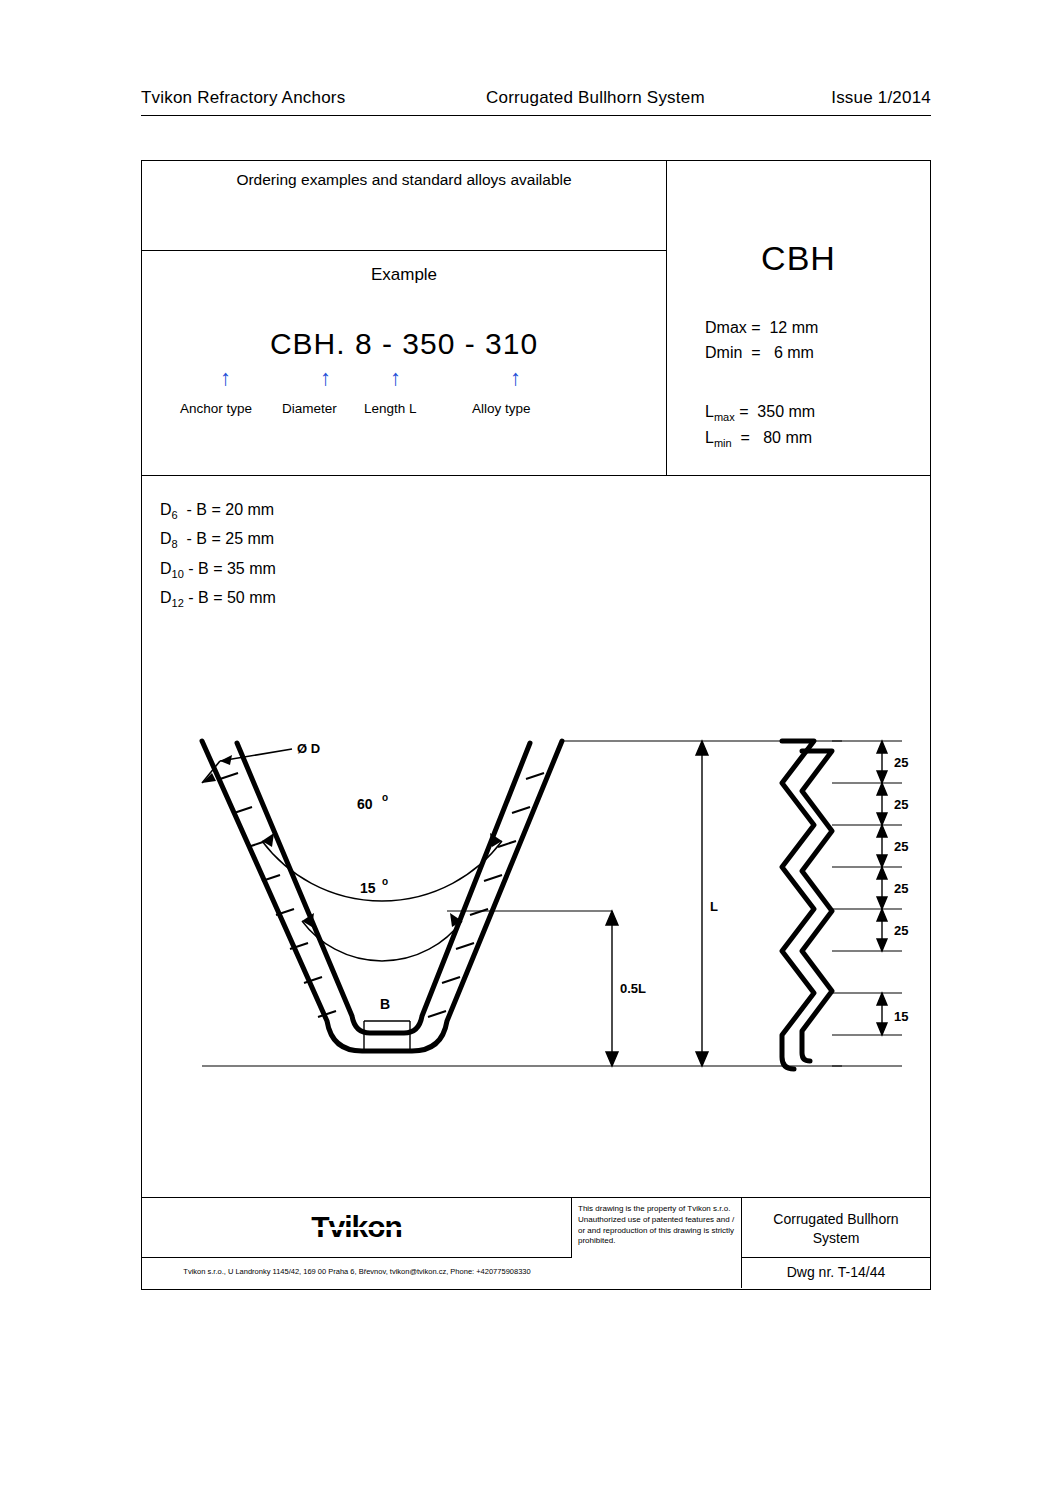Tvikon Refractory Anchors Corrugated Bullhorn System Issue 1/2014
Ordering examples and standard alloys available
Example
CBH. 8 - 350 - 310
↑ ↑ ↑ ↑
Anchor type Diameter Length L Alloy type
CBH
Dmax = 12 mm
Dmin = 6 mm
Lmax = 350 mm
Lmin = 80 mm
D6 - B = 20 mm
D8 - B = 25 mm
D10 - B = 35 mm
D12 - B = 50 mm
Ø D 60 o 15 o B 0.5L L 25 25 25 25 25 15
Tvikon
Tvikon s.r.o., U Landronky 1145/42, 169 00 Praha 6, Břevnov, tvikon@tvikon.cz, Phone: +420775908330
This drawing is the property of Tvikon s.r.o. Unauthorized use of patented features and / or and reproduction of this drawing is strictly prohibited.
Corrugated Bullhorn
System
Dwg nr. T-14/44